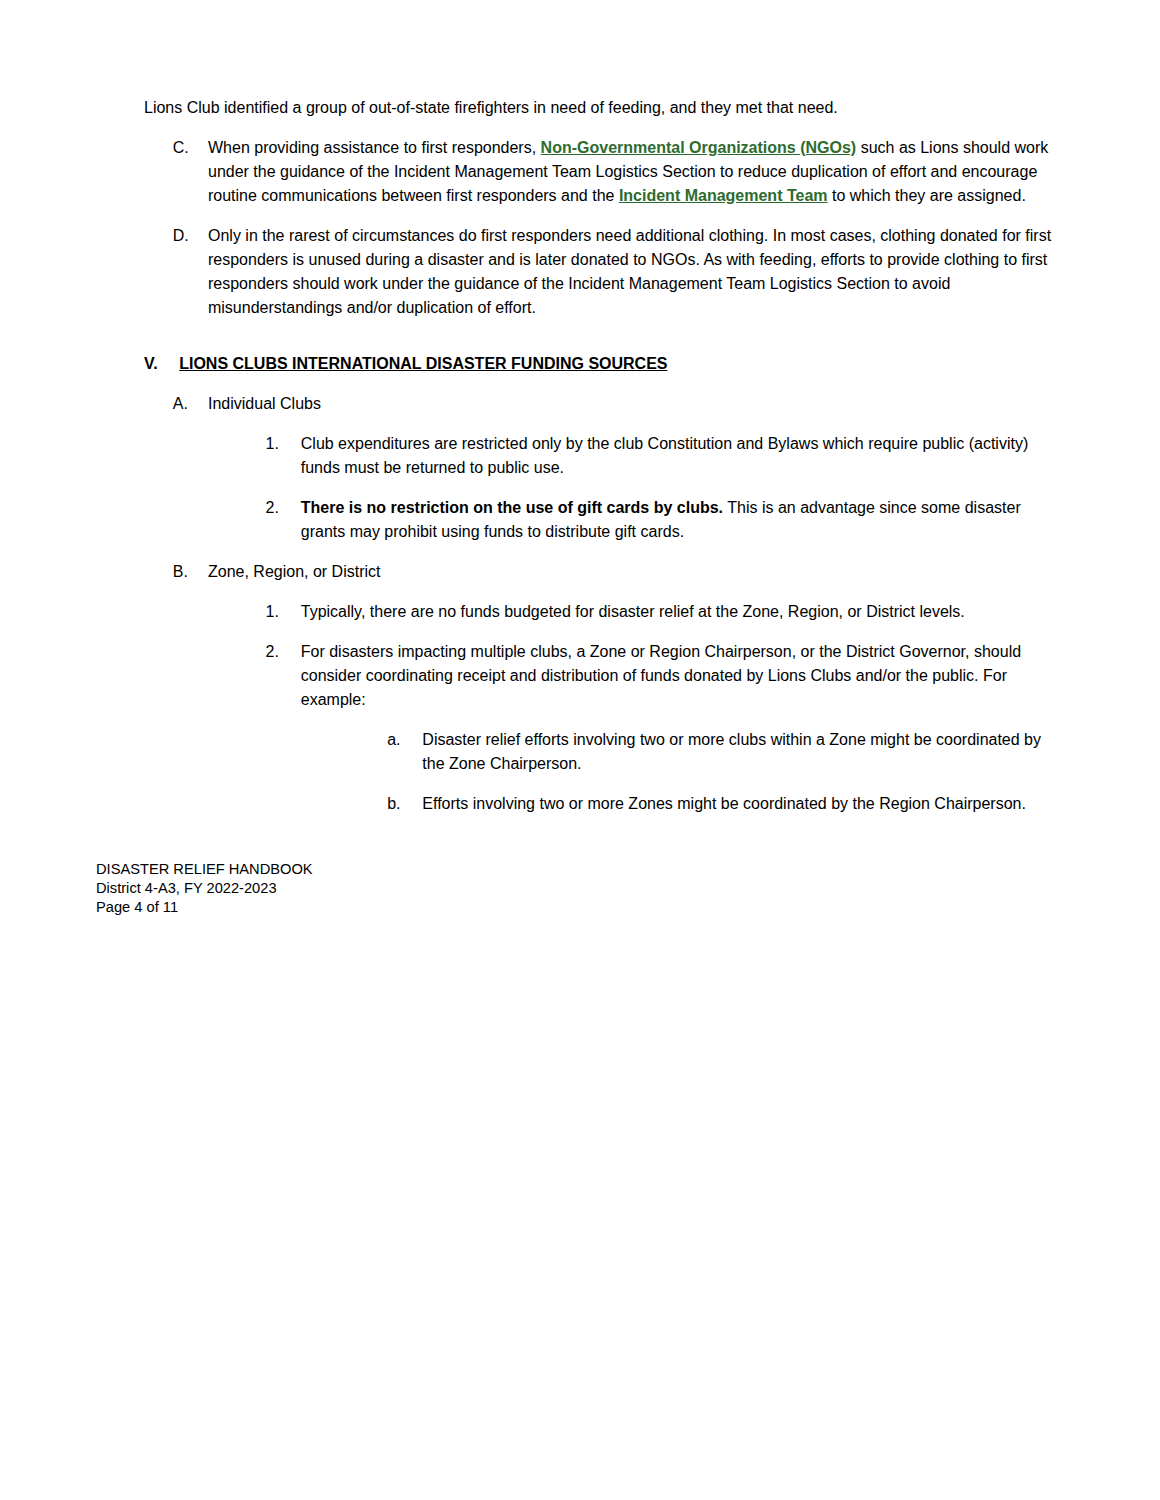Lions Club identified a group of out-of-state firefighters in need of feeding, and they met that need.
C. When providing assistance to first responders, Non-Governmental Organizations (NGOs) such as Lions should work under the guidance of the Incident Management Team Logistics Section to reduce duplication of effort and encourage routine communications between first responders and the Incident Management Team to which they are assigned.
D. Only in the rarest of circumstances do first responders need additional clothing. In most cases, clothing donated for first responders is unused during a disaster and is later donated to NGOs. As with feeding, efforts to provide clothing to first responders should work under the guidance of the Incident Management Team Logistics Section to avoid misunderstandings and/or duplication of effort.
V. LIONS CLUBS INTERNATIONAL DISASTER FUNDING SOURCES
A. Individual Clubs
1. Club expenditures are restricted only by the club Constitution and Bylaws which require public (activity) funds must be returned to public use.
2. There is no restriction on the use of gift cards by clubs. This is an advantage since some disaster grants may prohibit using funds to distribute gift cards.
B. Zone, Region, or District
1. Typically, there are no funds budgeted for disaster relief at the Zone, Region, or District levels.
2. For disasters impacting multiple clubs, a Zone or Region Chairperson, or the District Governor, should consider coordinating receipt and distribution of funds donated by Lions Clubs and/or the public. For example:
a. Disaster relief efforts involving two or more clubs within a Zone might be coordinated by the Zone Chairperson.
b. Efforts involving two or more Zones might be coordinated by the Region Chairperson.
DISASTER RELIEF HANDBOOK
District 4-A3, FY 2022-2023
Page 4 of 11